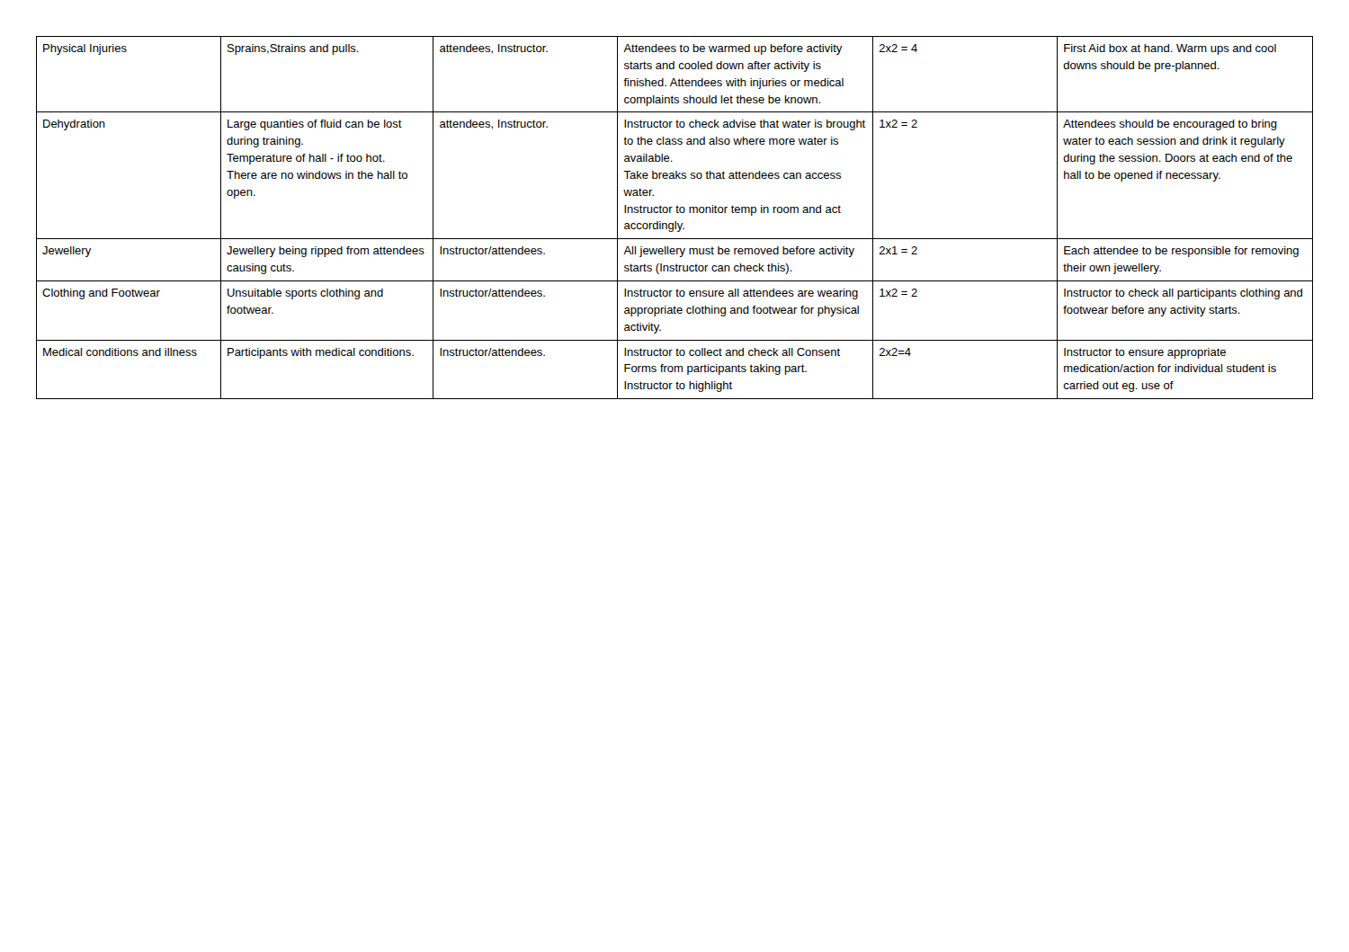| Physical Injuries | Sprains,Strains and pulls. | attendees, Instructor. | Attendees to be warmed up before activity starts and cooled down after activity is finished. Attendees with injuries or medical complaints should let these be known. | 2x2 = 4 | First Aid box at hand. Warm ups and cool downs should be pre-planned. |
| Dehydration | Large quanties of fluid can be lost during training. Temperature of hall - if too hot. There are no windows in the hall to open. | attendees, Instructor. | Instructor to check advise that water is brought to the class and also where more water is available. Take breaks so that attendees can access water. Instructor to monitor temp in room and act accordingly. | 1x2 = 2 | Attendees should be encouraged to bring water to each session and drink it regularly during the session. Doors at each end of the hall to be opened if necessary. |
| Jewellery | Jewellery being ripped from attendees causing cuts. | Instructor/attendees. | All jewellery must be removed before activity starts (Instructor can check this). | 2x1 = 2 | Each attendee to be responsible for removing their own jewellery. |
| Clothing and Footwear | Unsuitable sports clothing and footwear. | Instructor/attendees. | Instructor to ensure all attendees are wearing appropriate clothing and footwear for physical activity. | 1x2 = 2 | Instructor to check all participants clothing and footwear before any activity starts. |
| Medical conditions and illness | Participants with medical conditions. | Instructor/attendees. | Instructor to collect and check all Consent Forms from participants taking part. Instructor to highlight | 2x2=4 | Instructor to ensure appropriate medication/action for individual student is carried out eg. use of |